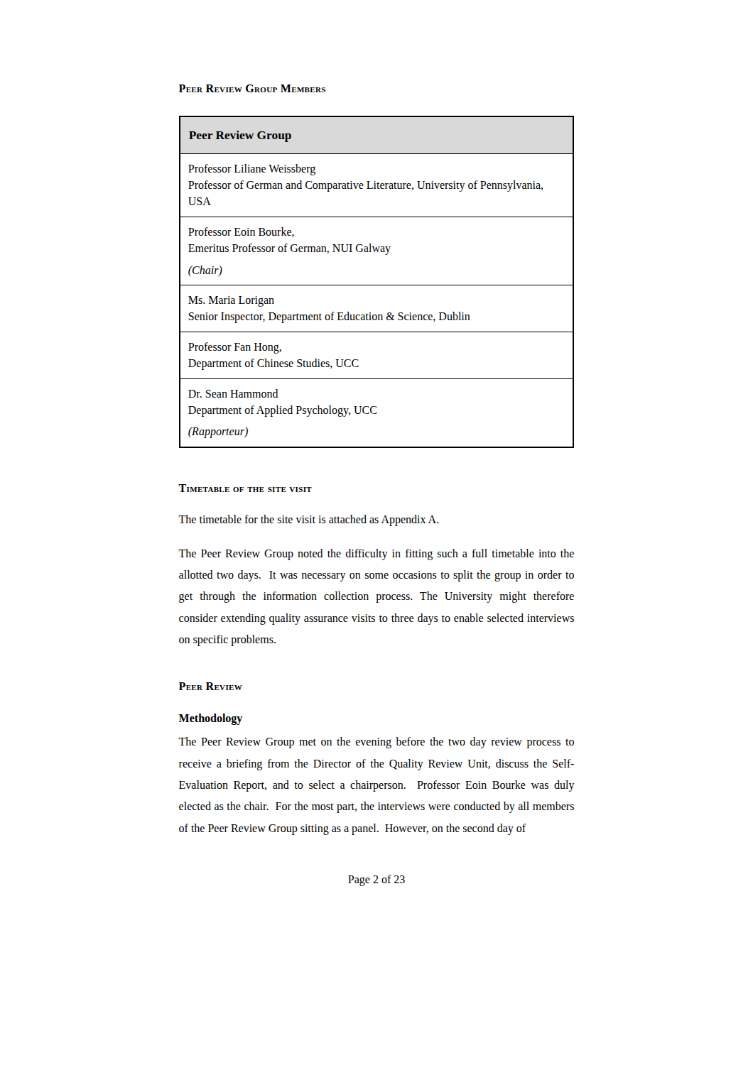Peer Review Group Members
| Peer Review Group |
| Professor Liliane Weissberg Professor of German and Comparative Literature, University of Pennsylvania, USA |
| Professor Eoin Bourke, Emeritus Professor of German, NUI Galway (Chair) |
| Ms. Maria Lorigan Senior Inspector, Department of Education & Science, Dublin |
| Professor Fan Hong, Department of Chinese Studies, UCC |
| Dr. Sean Hammond Department of Applied Psychology, UCC (Rapporteur) |
Timetable of the site visit
The timetable for the site visit is attached as Appendix A.
The Peer Review Group noted the difficulty in fitting such a full timetable into the allotted two days. It was necessary on some occasions to split the group in order to get through the information collection process. The University might therefore consider extending quality assurance visits to three days to enable selected interviews on specific problems.
Peer Review
Methodology
The Peer Review Group met on the evening before the two day review process to receive a briefing from the Director of the Quality Review Unit, discuss the Self-Evaluation Report, and to select a chairperson. Professor Eoin Bourke was duly elected as the chair. For the most part, the interviews were conducted by all members of the Peer Review Group sitting as a panel. However, on the second day of
Page 2 of 23